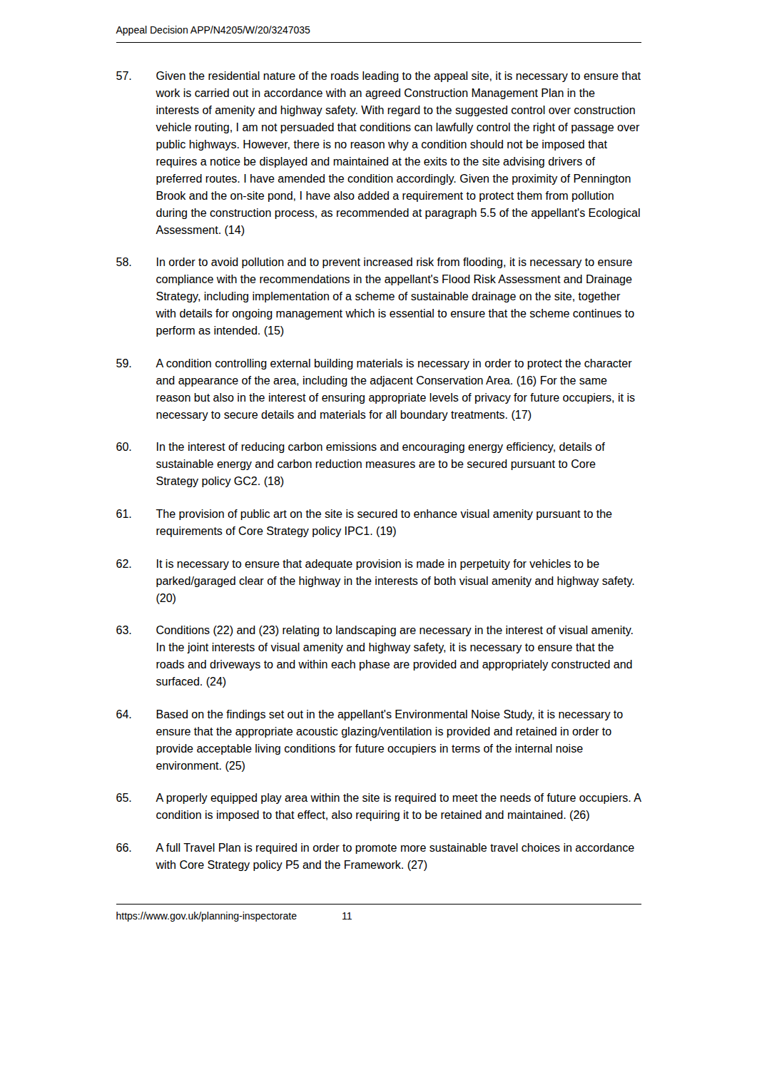Appeal Decision APP/N4205/W/20/3247035
57. Given the residential nature of the roads leading to the appeal site, it is necessary to ensure that work is carried out in accordance with an agreed Construction Management Plan in the interests of amenity and highway safety. With regard to the suggested control over construction vehicle routing, I am not persuaded that conditions can lawfully control the right of passage over public highways. However, there is no reason why a condition should not be imposed that requires a notice be displayed and maintained at the exits to the site advising drivers of preferred routes. I have amended the condition accordingly. Given the proximity of Pennington Brook and the on-site pond, I have also added a requirement to protect them from pollution during the construction process, as recommended at paragraph 5.5 of the appellant's Ecological Assessment. (14)
58. In order to avoid pollution and to prevent increased risk from flooding, it is necessary to ensure compliance with the recommendations in the appellant's Flood Risk Assessment and Drainage Strategy, including implementation of a scheme of sustainable drainage on the site, together with details for ongoing management which is essential to ensure that the scheme continues to perform as intended. (15)
59. A condition controlling external building materials is necessary in order to protect the character and appearance of the area, including the adjacent Conservation Area. (16) For the same reason but also in the interest of ensuring appropriate levels of privacy for future occupiers, it is necessary to secure details and materials for all boundary treatments. (17)
60. In the interest of reducing carbon emissions and encouraging energy efficiency, details of sustainable energy and carbon reduction measures are to be secured pursuant to Core Strategy policy GC2. (18)
61. The provision of public art on the site is secured to enhance visual amenity pursuant to the requirements of Core Strategy policy IPC1. (19)
62. It is necessary to ensure that adequate provision is made in perpetuity for vehicles to be parked/garaged clear of the highway in the interests of both visual amenity and highway safety. (20)
63. Conditions (22) and (23) relating to landscaping are necessary in the interest of visual amenity. In the joint interests of visual amenity and highway safety, it is necessary to ensure that the roads and driveways to and within each phase are provided and appropriately constructed and surfaced. (24)
64. Based on the findings set out in the appellant's Environmental Noise Study, it is necessary to ensure that the appropriate acoustic glazing/ventilation is provided and retained in order to provide acceptable living conditions for future occupiers in terms of the internal noise environment. (25)
65. A properly equipped play area within the site is required to meet the needs of future occupiers. A condition is imposed to that effect, also requiring it to be retained and maintained. (26)
66. A full Travel Plan is required in order to promote more sustainable travel choices in accordance with Core Strategy policy P5 and the Framework. (27)
https://www.gov.uk/planning-inspectorate 11